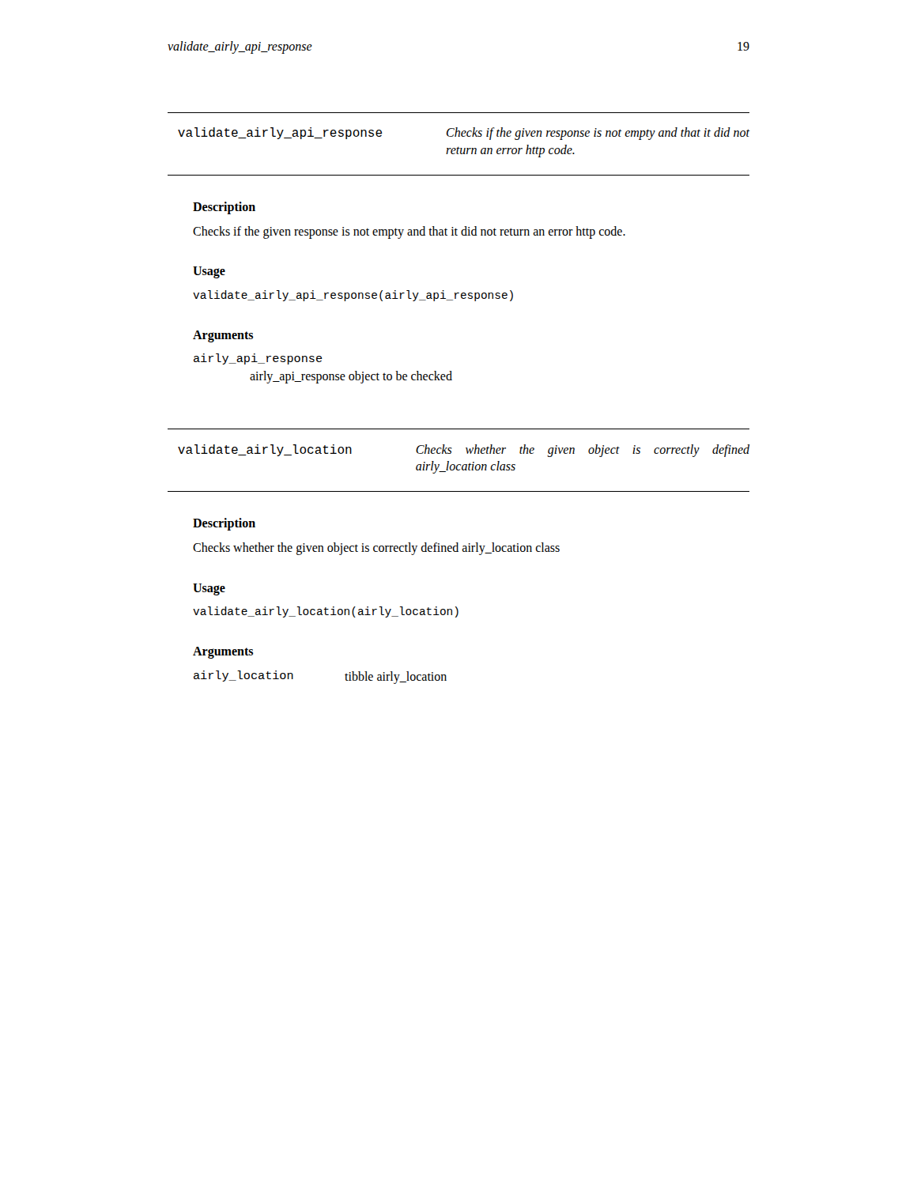validate_airly_api_response 19
validate_airly_api_response Checks if the given response is not empty and that it did not return an error http code.
Description
Checks if the given response is not empty and that it did not return an error http code.
Usage
validate_airly_api_response(airly_api_response)
Arguments
airly_api_response
airly_api_response object to be checked
validate_airly_location Checks whether the given object is correctly defined airly_location class
Description
Checks whether the given object is correctly defined airly_location class
Usage
validate_airly_location(airly_location)
Arguments
airly_location
tibble airly_location